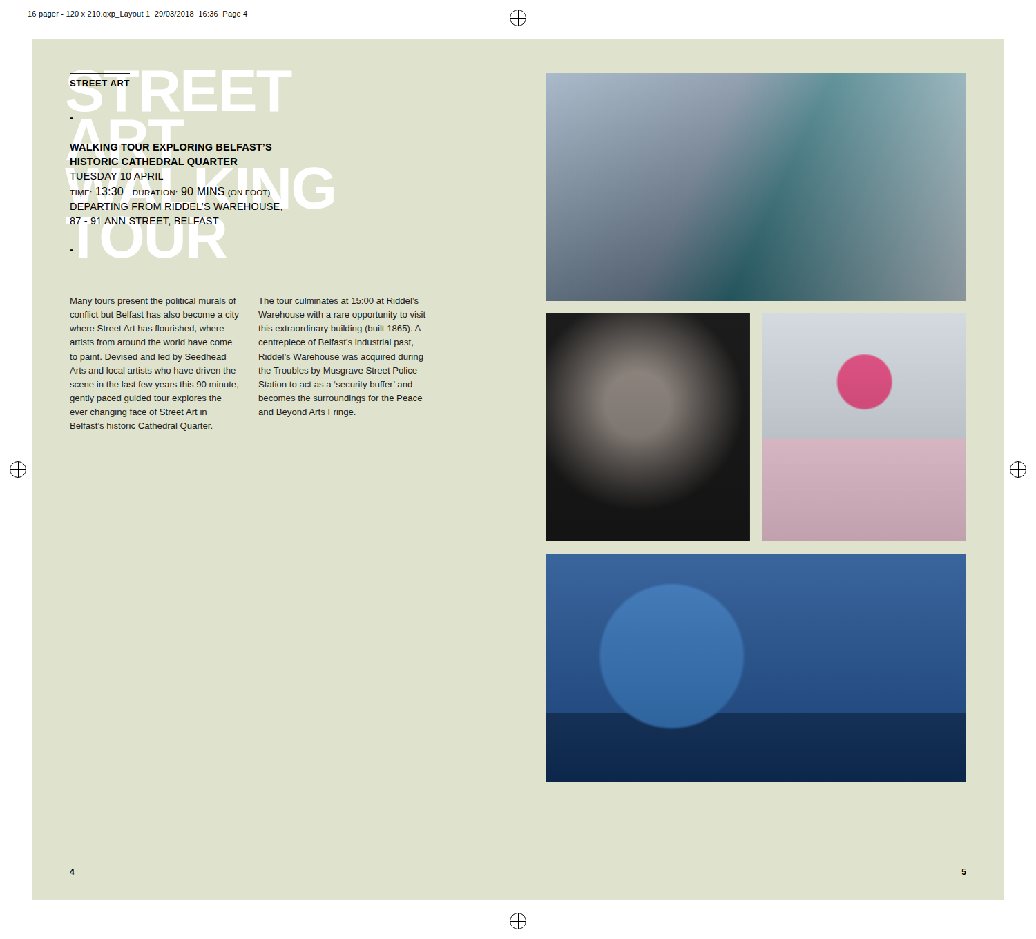16 pager - 120 x 210.qxp_Layout 1 29/03/2018 16:36 Page 4
STREET ART WALKING TOUR
STREET ART
-
WALKING TOUR EXPLORING BELFAST’S
HISTORIC CATHEDRAL QUARTER
TUESDAY 10 APRIL
TIME: 13:30 DURATION: 90 MINS (ON FOOT)
DEPARTING FROM RIDDEL’S WAREHOUSE,
87 - 91 ANN STREET, BELFAST
-
Many tours present the political murals of conflict but Belfast has also become a city where Street Art has flourished, where artists from around the world have come to paint. Devised and led by Seedhead Arts and local artists who have driven the scene in the last few years this 90 minute, gently paced guided tour explores the ever changing face of Street Art in Belfast’s historic Cathedral Quarter.
The tour culminates at 15:00 at Riddel’s Warehouse with a rare opportunity to visit this extraordinary building (built 1865). A centrepiece of Belfast’s industrial past, Riddel’s Warehouse was acquired during the Troubles by Musgrave Street Police Station to act as a ‘security buffer’ and becomes the surroundings for the Peace and Beyond Arts Fringe.
4
5